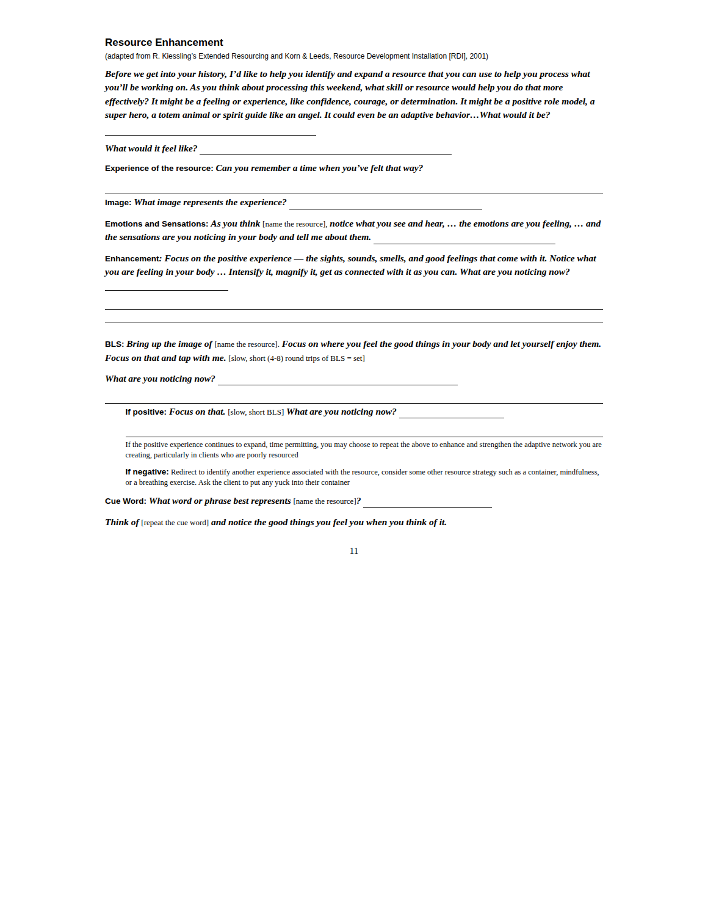Resource Enhancement
(adapted from R. Kiessling’s Extended Resourcing and Korn & Leeds, Resource Development Installation [RDI], 2001)
Before we get into your history, I’d like to help you identify and expand a resource that you can use to help you process what you’ll be working on. As you think about processing this weekend, what skill or resource would help you do that more effectively? It might be a feeling or experience, like confidence, courage, or determination. It might be a positive role model, a super hero, a totem animal or spirit guide like an angel. It could even be an adaptive behavior…What would it be?
What would it feel like?
Experience of the resource: Can you remember a time when you’ve felt that way?
Image: What image represents the experience?
Emotions and Sensations: As you think [name the resource], notice what you see and hear, … the emotions are you feeling, … and the sensations are you noticing in your body and tell me about them.
Enhancement: Focus on the positive experience — the sights, sounds, smells, and good feelings that come with it. Notice what you are feeling in your body … Intensify it, magnify it, get as connected with it as you can. What are you noticing now?
BLS: Bring up the image of [name the resource]. Focus on where you feel the good things in your body and let yourself enjoy them. Focus on that and tap with me. [slow, short (4-8) round trips of BLS = set]
What are you noticing now?
If positive: Focus on that. [slow, short BLS] What are you noticing now?
If the positive experience continues to expand, time permitting, you may choose to repeat the above to enhance and strengthen the adaptive network you are creating, particularly in clients who are poorly resourced
If negative: Redirect to identify another experience associated with the resource, consider some other resource strategy such as a container, mindfulness, or a breathing exercise. Ask the client to put any yuck into their container
Cue Word: What word or phrase best represents [name the resource]?
Think of [repeat the cue word] and notice the good things you feel you when you think of it.
11